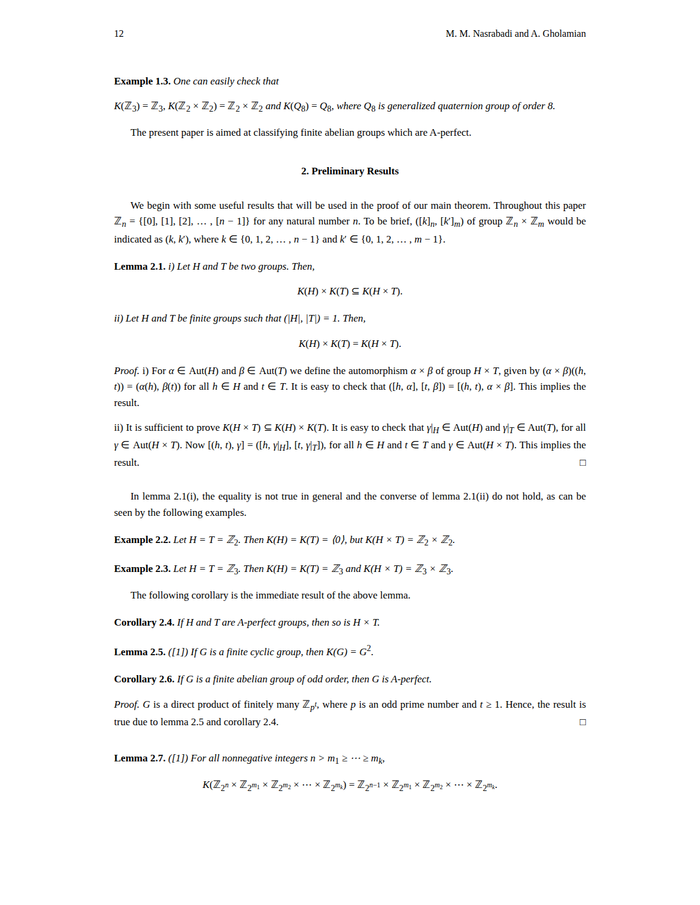12 M. M. Nasrabadi and A. Gholamian
Example 1.3. One can easily check that
K(ℤ3) = ℤ3, K(ℤ2 × ℤ2) = ℤ2 × ℤ2 and K(Q8) = Q8, where Q8 is generalized quaternion group of order 8.
The present paper is aimed at classifying finite abelian groups which are A-perfect.
2. Preliminary Results
We begin with some useful results that will be used in the proof of our main theorem. Throughout this paper ℤn = {[0], [1], [2], … , [n − 1]} for any natural number n. To be brief, ([k]n, [k′]m) of group ℤn × ℤm would be indicated as (k, k′), where k ∈ {0, 1, 2, … , n − 1} and k′ ∈ {0, 1, 2, … , m − 1}.
Lemma 2.1. i) Let H and T be two groups. Then,
K(H) × K(T) ⊆ K(H × T).
ii) Let H and T be finite groups such that (|H|, |T|) = 1. Then,
K(H) × K(T) = K(H × T).
Proof. i) For α ∈ Aut(H) and β ∈ Aut(T) we define the automorphism α × β of group H × T, given by (α × β)((h, t)) = (α(h), β(t)) for all h ∈ H and t ∈ T. It is easy to check that ([h, α], [t, β]) = [(h, t), α × β]. This implies the result.
ii) It is sufficient to prove K(H × T) ⊆ K(H) × K(T). It is easy to check that γ|H ∈ Aut(H) and γ|T ∈ Aut(T), for all γ ∈ Aut(H × T). Now [(h, t), γ] = ([h, γ|H], [t, γ|T]), for all h ∈ H and t ∈ T and γ ∈ Aut(H × T). This implies the result.□
In lemma 2.1(i), the equality is not true in general and the converse of lemma 2.1(ii) do not hold, as can be seen by the following examples.
Example 2.2. Let H = T = ℤ2. Then K(H) = K(T) = ⟨0⟩, but K(H × T) = ℤ2 × ℤ2.
Example 2.3. Let H = T = ℤ3. Then K(H) = K(T) = ℤ3 and K(H × T) = ℤ3 × ℤ3.
The following corollary is the immediate result of the above lemma.
Corollary 2.4. If H and T are A-perfect groups, then so is H × T.
Lemma 2.5. ([1]) If G is a finite cyclic group, then K(G) = G2.
Corollary 2.6. If G is a finite abelian group of odd order, then G is A-perfect.
Proof. G is a direct product of finitely many ℤpt, where p is an odd prime number and t ≥ 1. Hence, the result is true due to lemma 2.5 and corollary 2.4.□
Lemma 2.7. ([1]) For all nonnegative integers n > m1 ≥ ⋯ ≥ mk,
K(ℤ2n × ℤ2m1 × ℤ2m2 × ⋯ × ℤ2mk) = ℤ2n−1 × ℤ2m1 × ℤ2m2 × ⋯ × ℤ2mk.